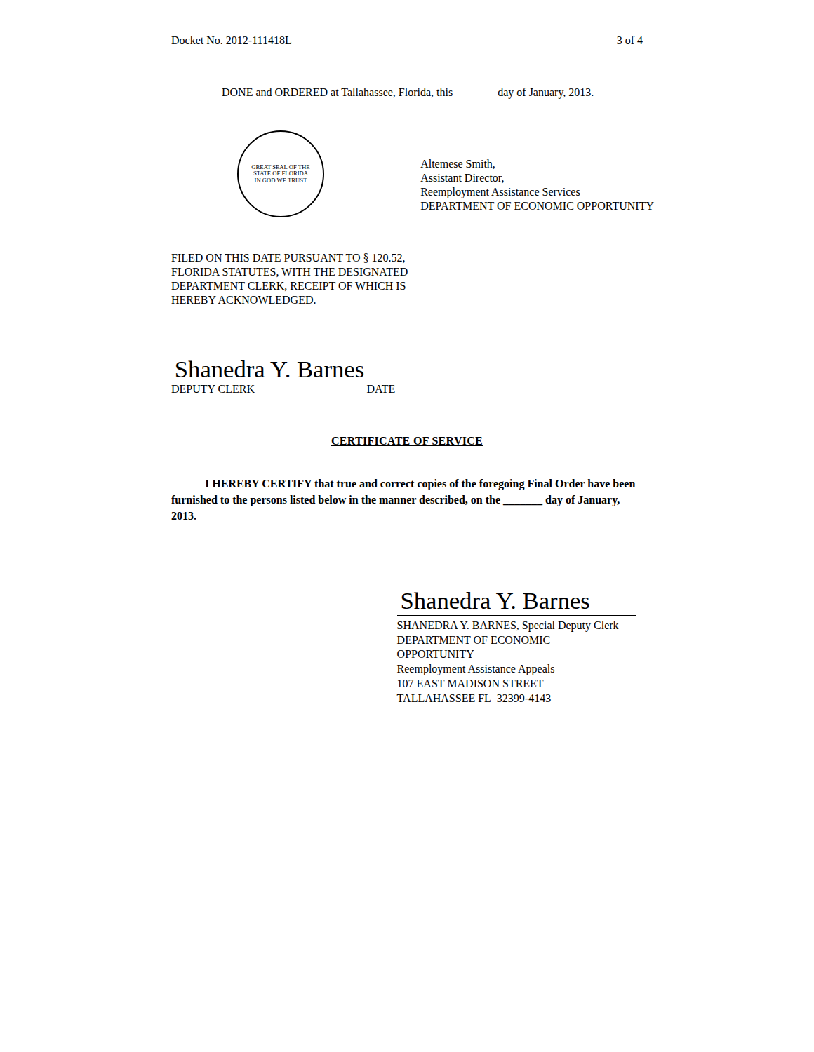Docket No. 2012-111418L
3 of 4
DONE and ORDERED at Tallahassee, Florida, this _______ day of January, 2013.
GREAT SEAL OF THE STATE OF FLORIDA
IN GOD WE TRUST
Altemese Smith,
Assistant Director,
Reemployment Assistance Services
DEPARTMENT OF ECONOMIC OPPORTUNITY
FILED ON THIS DATE PURSUANT TO § 120.52,
FLORIDA STATUTES, WITH THE DESIGNATED
DEPARTMENT CLERK, RECEIPT OF WHICH IS
HEREBY ACKNOWLEDGED.
Shanedra Y. Barnes
DEPUTY CLERK
DATE
CERTIFICATE OF SERVICE
I HEREBY CERTIFY that true and correct copies of the foregoing Final Order have been furnished to the persons listed below in the manner described, on the _______ day of January, 2013.
Shanedra Y. Barnes
SHANEDRA Y. BARNES, Special Deputy Clerk
DEPARTMENT OF ECONOMIC
OPPORTUNITY
Reemployment Assistance Appeals
107 EAST MADISON STREET
TALLAHASSEE FL 32399-4143